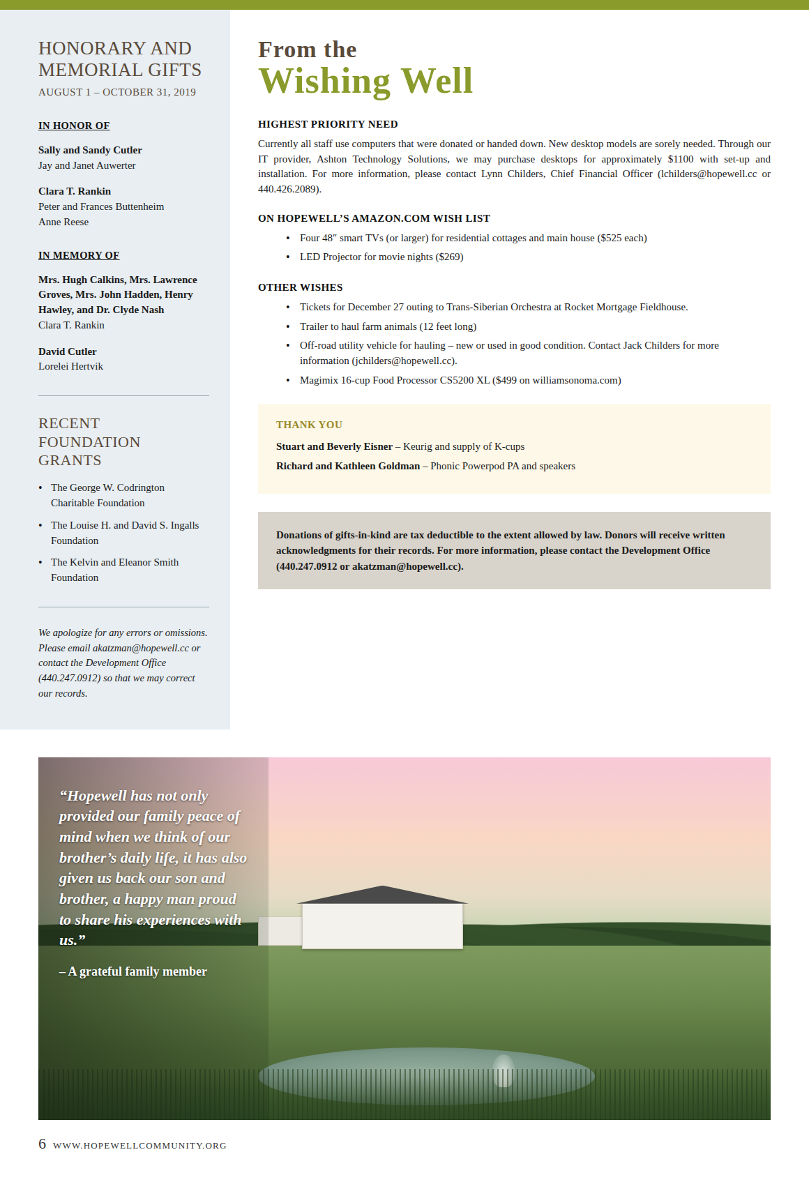Honorary and
Memorial Gifts
August 1 – October 31, 2019
In Honor of
Sally and Sandy Cutler
Jay and Janet Auwerter
Clara T. Rankin
Peter and Frances Buttenheim
Anne Reese
In Memory of
Mrs. Hugh Calkins, Mrs. Lawrence Groves, Mrs. John Hadden, Henry Hawley, and Dr. Clyde Nash
Clara T. Rankin
David Cutler
Lorelei Hertvik
Recent
Foundation
Grants
The George W. Codrington Charitable Foundation
The Louise H. and David S. Ingalls Foundation
The Kelvin and Eleanor Smith Foundation
We apologize for any errors or omissions. Please email akatzman@hopewell.cc or contact the Development Office (440.247.0912) so that we may correct our records.
From the
Wishing Well
Highest Priority Need
Currently all staff use computers that were donated or handed down. New desktop models are sorely needed. Through our IT provider, Ashton Technology Solutions, we may purchase desktops for approximately $1100 with set-up and installation. For more information, please contact Lynn Childers, Chief Financial Officer (lchilders@hopewell.cc or 440.426.2089).
On Hopewell’s Amazon.com Wish List
Four 48″ smart TVs (or larger) for residential cottages and main house ($525 each)
LED Projector for movie nights ($269)
Other Wishes
Tickets for December 27 outing to Trans-Siberian Orchestra at Rocket Mortgage Fieldhouse.
Trailer to haul farm animals (12 feet long)
Off-road utility vehicle for hauling – new or used in good condition. Contact Jack Childers for more information (jchilders@hopewell.cc).
Magimix 16-cup Food Processor CS5200 XL ($499 on williamsonoma.com)
Thank You
Stuart and Beverly Eisner – Keurig and supply of K-cups
Richard and Kathleen Goldman – Phonic Powerpod PA and speakers
Donations of gifts-in-kind are tax deductible to the extent allowed by law. Donors will receive written acknowledgments for their records. For more information, please contact the Development Office (440.247.0912 or akatzman@hopewell.cc).
“Hopewell has not only provided our family peace of mind when we think of our brother’s daily life, it has also given us back our son and brother, a happy man proud to share his experiences with us.”
– A grateful family member
6 www.hopewellcommunity.org